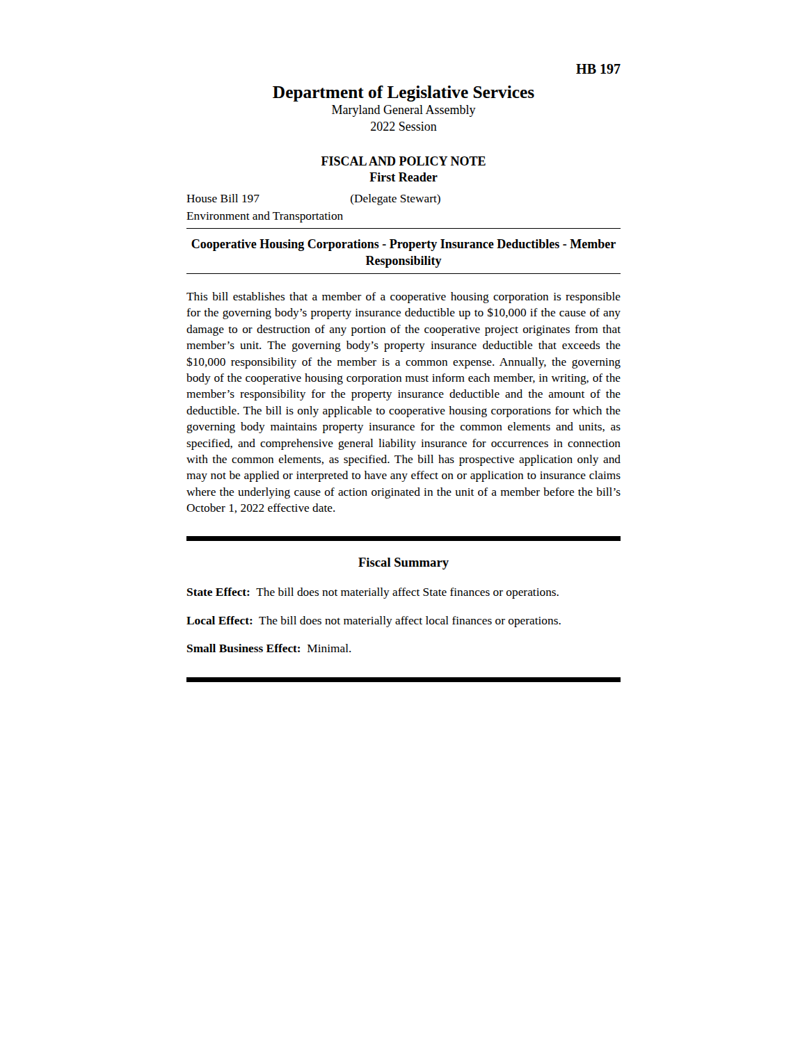HB 197
Department of Legislative Services
Maryland General Assembly
2022 Session
FISCAL AND POLICY NOTE First Reader
House Bill 197
(Delegate Stewart)
Environment and Transportation
Cooperative Housing Corporations - Property Insurance Deductibles - Member
Responsibility
This bill establishes that a member of a cooperative housing corporation is responsible for the governing body’s property insurance deductible up to $10,000 if the cause of any damage to or destruction of any portion of the cooperative project originates from that member’s unit. The governing body’s property insurance deductible that exceeds the $10,000 responsibility of the member is a common expense. Annually, the governing body of the cooperative housing corporation must inform each member, in writing, of the member’s responsibility for the property insurance deductible and the amount of the deductible. The bill is only applicable to cooperative housing corporations for which the governing body maintains property insurance for the common elements and units, as specified, and comprehensive general liability insurance for occurrences in connection with the common elements, as specified. The bill has prospective application only and may not be applied or interpreted to have any effect on or application to insurance claims where the underlying cause of action originated in the unit of a member before the bill’s October 1, 2022 effective date.
Fiscal Summary
State Effect: The bill does not materially affect State finances or operations.
Local Effect: The bill does not materially affect local finances or operations.
Small Business Effect: Minimal.